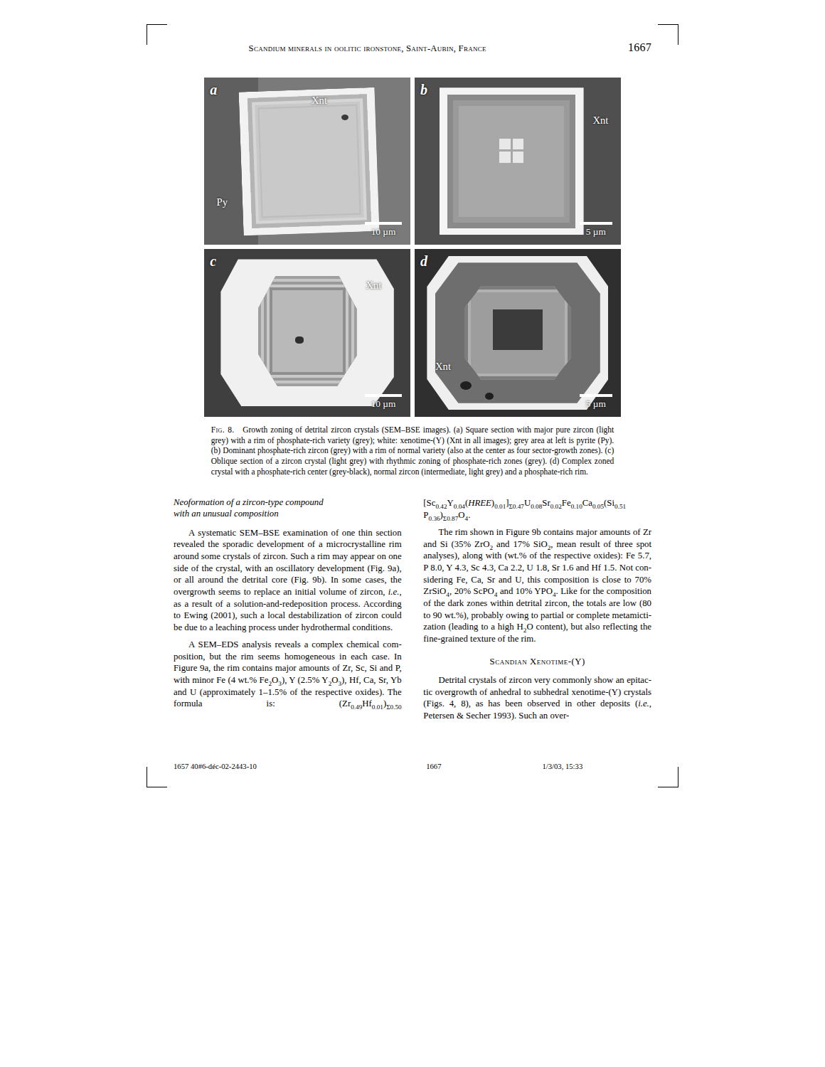Scandium minerals in oolitic ironstone, Saint‑Aubin, France 1667
a
Xnt Py
10 µm
b
Xnt
5 µm
c
Xnt
10 µm
d
Xnt
5 µm
Fig. 8. Growth zoning of detrital zircon crystals (SEM–BSE images). (a) Square section with major pure zircon (light grey) with a rim of phosphate-rich variety (grey); white: xenotime-(Y) (Xnt in all images); grey area at left is pyrite (Py). (b) Dominant phosphate-rich zircon (grey) with a rim of normal variety (also at the center as four sector-growth zones). (c) Oblique section of a zircon crystal (light grey) with rhythmic zoning of phosphate-rich zones (grey). (d) Complex zoned crystal with a phosphate-rich center (grey-black), normal zircon (intermediate, light grey) and a phosphate-rich rim.
Neoformation of a zircon-type compound
with an unusual composition
A systematic SEM–BSE examination of one thin section revealed the sporadic development of a microcrystalline rim around some crystals of zircon. Such a rim may appear on one side of the crystal, with an oscillatory development (Fig. 9a), or all around the detrital core (Fig. 9b). In some cases, the overgrowth seems to replace an initial volume of zircon, i.e., as a result of a solution-and-redeposition process. According to Ewing (2001), such a local destabilization of zircon could be due to a leaching process under hydrothermal conditions.
A SEM–EDS analysis reveals a complex chemical composition, but the rim seems homogeneous in each case. In Figure 9a, the rim contains major amounts of Zr, Sc, Si and P, with minor Fe (4 wt.% Fe2O3), Y (2.5% Y2O3), Hf, Ca, Sr, Yb and U (approximately 1–1.5% of the respective oxides). The formula is: (Zr0.49Hf0.01)Σ0.50 [Sc0.42Y0.04(HREE)0.01]Σ0.47U0.08Sr0.02Fe0.10Ca0.05(Si0.51 P0.36)Σ0.87O4.
The rim shown in Figure 9b contains major amounts of Zr and Si (35% ZrO2 and 17% SiO2, mean result of three spot analyses), along with (wt.% of the respective oxides): Fe 5.7, P 8.0, Y 4.3, Sc 4.3, Ca 2.2, U 1.8, Sr 1.6 and Hf 1.5. Not considering Fe, Ca, Sr and U, this composition is close to 70% ZrSiO4, 20% ScPO4 and 10% YPO4. Like for the composition of the dark zones within detrital zircon, the totals are low (80 to 90 wt.%), probably owing to partial or complete metamictization (leading to a high H2O content), but also reflecting the fine-grained texture of the rim.
Scandian Xenotime-(Y)
Detrital crystals of zircon very commonly show an epitactic overgrowth of anhedral to subhedral xenotime-(Y) crystals (Figs. 4, 8), as has been observed in other deposits (i.e., Petersen & Secher 1993). Such an over-
1657 40#6-déc-02-2443-10 1667 1/3/03, 15:33